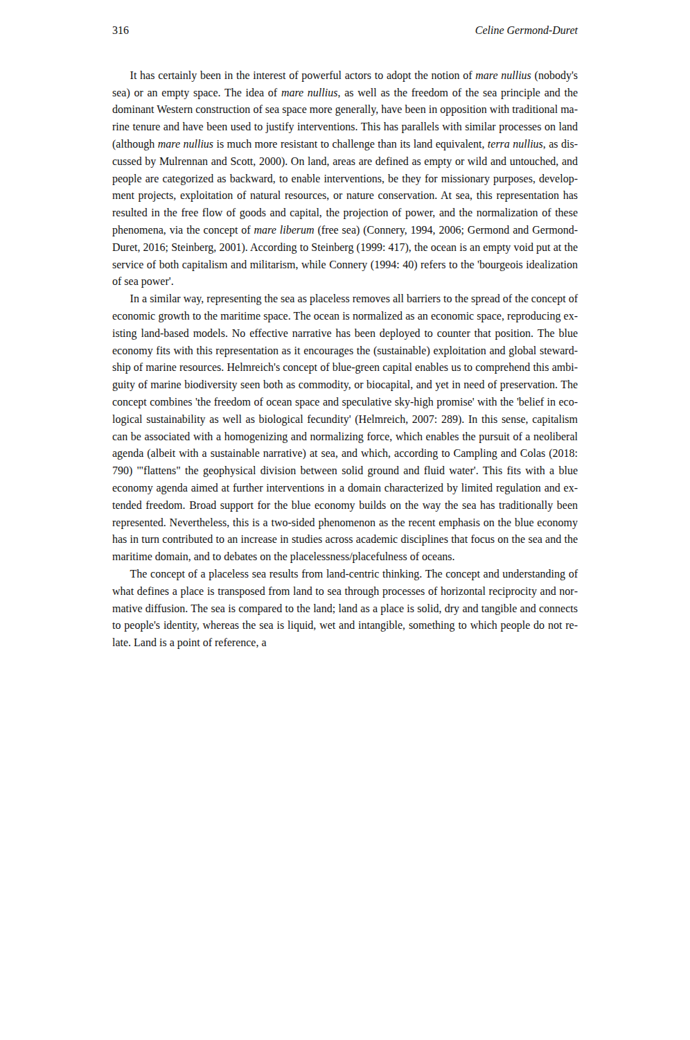316 Celine Germond-Duret
It has certainly been in the interest of powerful actors to adopt the notion of mare nullius (nobody's sea) or an empty space. The idea of mare nullius, as well as the freedom of the sea principle and the dominant Western construction of sea space more generally, have been in opposition with traditional marine tenure and have been used to justify interventions. This has parallels with similar processes on land (although mare nullius is much more resistant to challenge than its land equivalent, terra nullius, as discussed by Mulrennan and Scott, 2000). On land, areas are defined as empty or wild and untouched, and people are categorized as backward, to enable interventions, be they for missionary purposes, development projects, exploitation of natural resources, or nature conservation. At sea, this representation has resulted in the free flow of goods and capital, the projection of power, and the normalization of these phenomena, via the concept of mare liberum (free sea) (Connery, 1994, 2006; Germond and Germond-Duret, 2016; Steinberg, 2001). According to Steinberg (1999: 417), the ocean is an empty void put at the service of both capitalism and militarism, while Connery (1994: 40) refers to the 'bourgeois idealization of sea power'.
In a similar way, representing the sea as placeless removes all barriers to the spread of the concept of economic growth to the maritime space. The ocean is normalized as an economic space, reproducing existing land-based models. No effective narrative has been deployed to counter that position. The blue economy fits with this representation as it encourages the (sustainable) exploitation and global stewardship of marine resources. Helmreich's concept of blue-green capital enables us to comprehend this ambiguity of marine biodiversity seen both as commodity, or biocapital, and yet in need of preservation. The concept combines 'the freedom of ocean space and speculative sky-high promise' with the 'belief in ecological sustainability as well as biological fecundity' (Helmreich, 2007: 289). In this sense, capitalism can be associated with a homogenizing and normalizing force, which enables the pursuit of a neoliberal agenda (albeit with a sustainable narrative) at sea, and which, according to Campling and Colas (2018: 790) '"flattens" the geophysical division between solid ground and fluid water'. This fits with a blue economy agenda aimed at further interventions in a domain characterized by limited regulation and extended freedom. Broad support for the blue economy builds on the way the sea has traditionally been represented. Nevertheless, this is a two-sided phenomenon as the recent emphasis on the blue economy has in turn contributed to an increase in studies across academic disciplines that focus on the sea and the maritime domain, and to debates on the placelessness/placefulness of oceans.
The concept of a placeless sea results from land-centric thinking. The concept and understanding of what defines a place is transposed from land to sea through processes of horizontal reciprocity and normative diffusion. The sea is compared to the land; land as a place is solid, dry and tangible and connects to people's identity, whereas the sea is liquid, wet and intangible, something to which people do not relate. Land is a point of reference, a